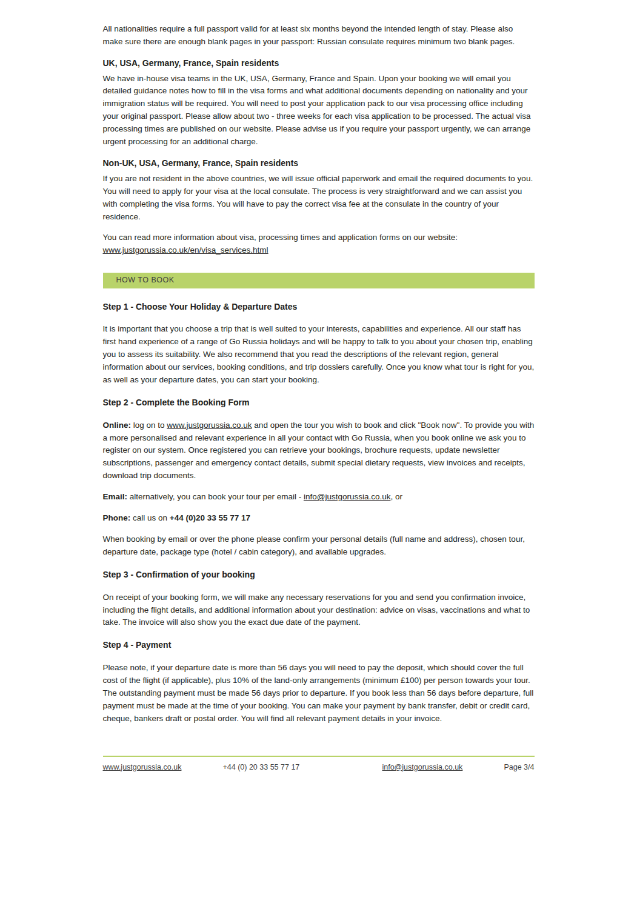All nationalities require a full passport valid for at least six months beyond the intended length of stay. Please also make sure there are enough blank pages in your passport: Russian consulate requires minimum two blank pages.
UK, USA, Germany, France, Spain residents
We have in-house visa teams in the UK, USA, Germany, France and Spain. Upon your booking we will email you detailed guidance notes how to fill in the visa forms and what additional documents depending on nationality and your immigration status will be required. You will need to post your application pack to our visa processing office including your original passport. Please allow about two - three weeks for each visa application to be processed. The actual visa processing times are published on our website. Please advise us if you require your passport urgently, we can arrange urgent processing for an additional charge.
Non-UK, USA, Germany, France, Spain residents
If you are not resident in the above countries, we will issue official paperwork and email the required documents to you. You will need to apply for your visa at the local consulate. The process is very straightforward and we can assist you with completing the visa forms. You will have to pay the correct visa fee at the consulate in the country of your residence.
You can read more information about visa, processing times and application forms on our website:
www.justgorussia.co.uk/en/visa_services.html
How to book
Step 1 - Choose Your Holiday & Departure Dates
It is important that you choose a trip that is well suited to your interests, capabilities and experience. All our staff has first hand experience of a range of Go Russia holidays and will be happy to talk to you about your chosen trip, enabling you to assess its suitability. We also recommend that you read the descriptions of the relevant region, general information about our services, booking conditions, and trip dossiers carefully. Once you know what tour is right for you, as well as your departure dates, you can start your booking.
Step 2 - Complete the Booking Form
Online: log on to www.justgorussia.co.uk and open the tour you wish to book and click "Book now". To provide you with a more personalised and relevant experience in all your contact with Go Russia, when you book online we ask you to register on our system. Once registered you can retrieve your bookings, brochure requests, update newsletter subscriptions, passenger and emergency contact details, submit special dietary requests, view invoices and receipts, download trip documents.
Email: alternatively, you can book your tour per email - info@justgorussia.co.uk, or
Phone: call us on +44 (0)20 33 55 77 17
When booking by email or over the phone please confirm your personal details (full name and address), chosen tour, departure date, package type (hotel / cabin category), and available upgrades.
Step 3 - Confirmation of your booking
On receipt of your booking form, we will make any necessary reservations for you and send you confirmation invoice, including the flight details, and additional information about your destination: advice on visas, vaccinations and what to take. The invoice will also show you the exact due date of the payment.
Step 4 - Payment
Please note, if your departure date is more than 56 days you will need to pay the deposit, which should cover the full cost of the flight (if applicable), plus 10% of the land-only arrangements (minimum £100) per person towards your tour. The outstanding payment must be made 56 days prior to departure. If you book less than 56 days before departure, full payment must be made at the time of your booking. You can make your payment by bank transfer, debit or credit card, cheque, bankers draft or postal order. You will find all relevant payment details in your invoice.
www.justgorussia.co.uk
+44 (0) 20 33 55 77 17
info@justgorussia.co.uk
Page 3/4